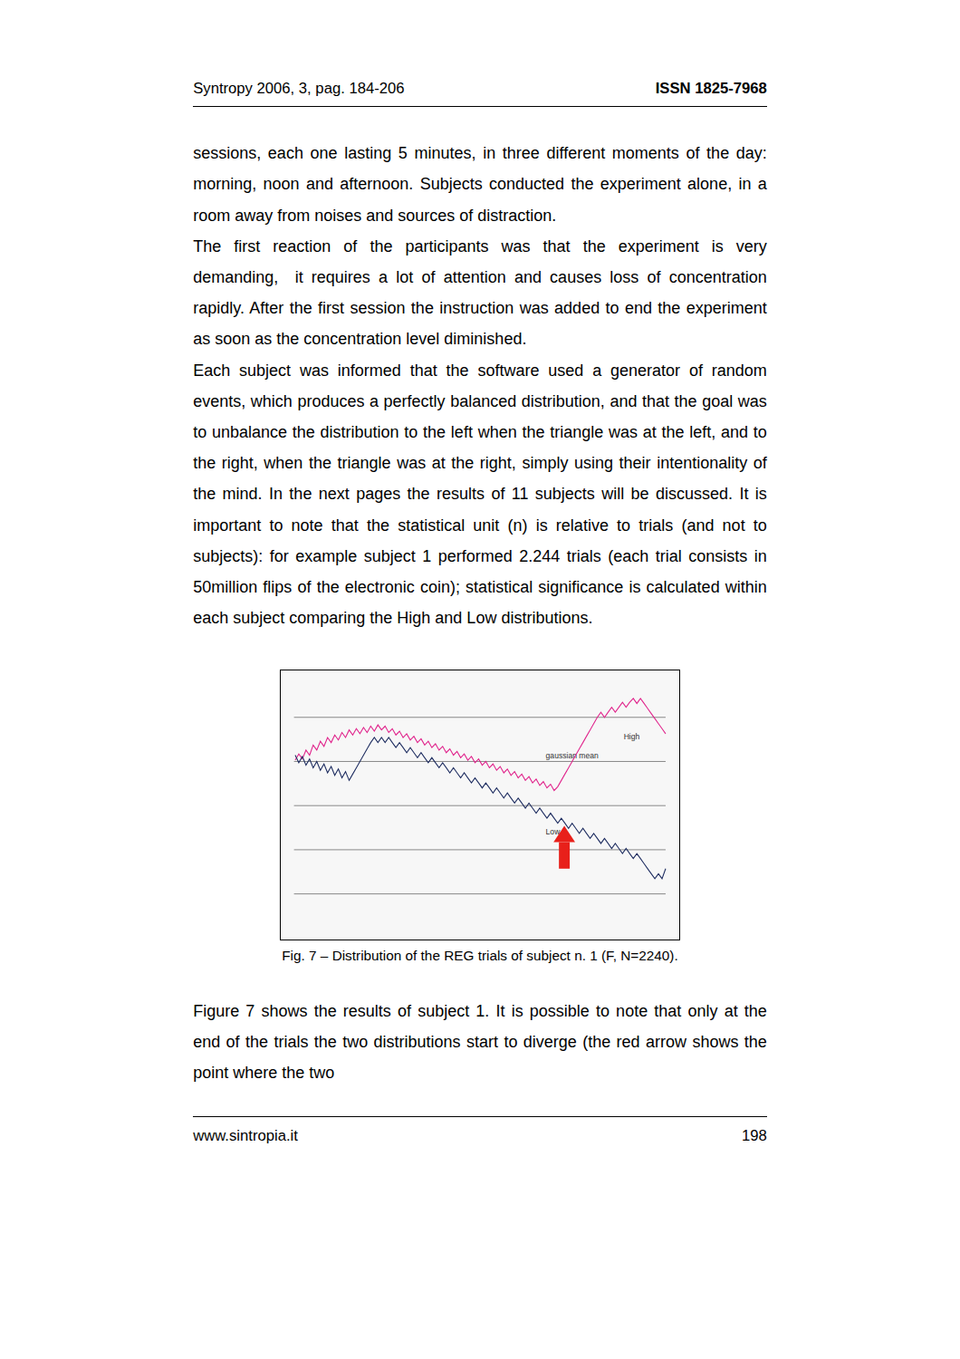Syntropy 2006, 3, pag. 184-206
ISSN 1825-7968
sessions, each one lasting 5 minutes, in three different moments of the day: morning, noon and afternoon. Subjects conducted the experiment alone, in a room away from noises and sources of distraction.
The first reaction of the participants was that the experiment is very demanding, it requires a lot of attention and causes loss of concentration rapidly. After the first session the instruction was added to end the experiment as soon as the concentration level diminished.
Each subject was informed that the software used a generator of random events, which produces a perfectly balanced distribution, and that the goal was to unbalance the distribution to the left when the triangle was at the left, and to the right, when the triangle was at the right, simply using their intentionality of the mind. In the next pages the results of 11 subjects will be discussed. It is important to note that the statistical unit (n) is relative to trials (and not to subjects): for example subject 1 performed 2.244 trials (each trial consists in 50million flips of the electronic coin); statistical significance is calculated within each subject comparing the High and Low distributions.
High gaussian mean Low
Fig. 7 – Distribution of the REG trials of subject n. 1 (F, N=2240).
Figure 7 shows the results of subject 1. It is possible to note that only at the end of the trials the two distributions start to diverge (the red arrow shows the point where the two
www.sintropia.it
198